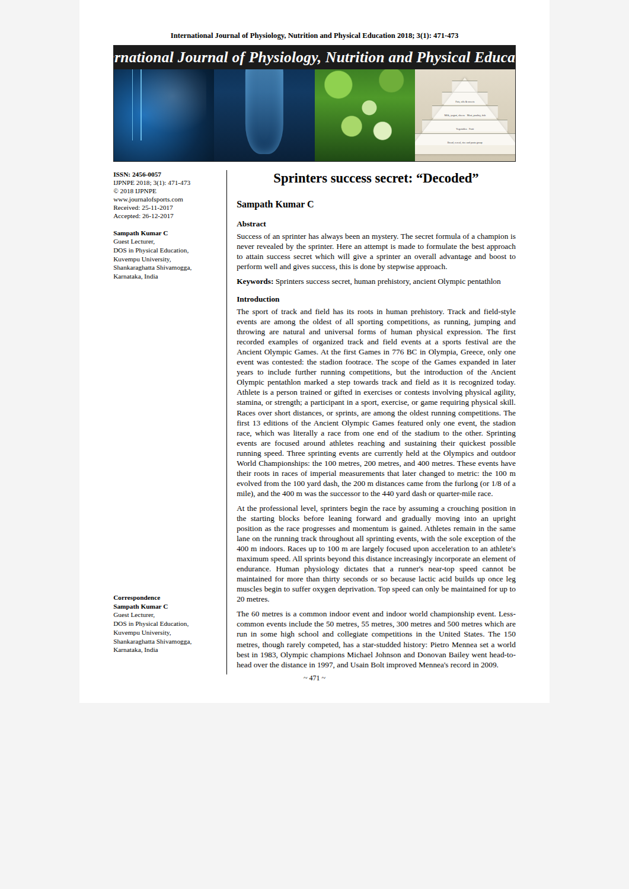International Journal of Physiology, Nutrition and Physical Education 2018; 3(1): 471-473
Bread, cereal, rice and pasta group
Vegetables Fruit
Milk, yogurt, cheese Meat, poultry, fish
Fats, oils & sweets
International Journal of Physiology, Nutrition and Physical Education
ISSN: 2456-0057
IJPNPE 2018; 3(1): 471-473
© 2018 IJPNPE
www.journalofsports.com
Received: 25-11-2017
Accepted: 26-12-2017
Sampath Kumar C
Guest Lecturer,
DOS in Physical Education,
Kuvempu University,
Shankaraghatta Shivamogga,
Karnataka, India
Sprinters success secret: “Decoded”
Sampath Kumar C
Abstract
Success of an sprinter has always been an mystery. The secret formula of a champion is never revealed by the sprinter. Here an attempt is made to formulate the best approach to attain success secret which will give a sprinter an overall advantage and boost to perform well and gives success, this is done by stepwise approach.
Keywords: Sprinters success secret, human prehistory, ancient Olympic pentathlon
Introduction
The sport of track and field has its roots in human prehistory. Track and field-style events are among the oldest of all sporting competitions, as running, jumping and throwing are natural and universal forms of human physical expression. The first recorded examples of organized track and field events at a sports festival are the Ancient Olympic Games. At the first Games in 776 BC in Olympia, Greece, only one event was contested: the stadion footrace. The scope of the Games expanded in later years to include further running competitions, but the introduction of the Ancient Olympic pentathlon marked a step towards track and field as it is recognized today. Athlete is a person trained or gifted in exercises or contests involving physical agility, stamina, or strength; a participant in a sport, exercise, or game requiring physical skill. Races over short distances, or sprints, are among the oldest running competitions. The first 13 editions of the Ancient Olympic Games featured only one event, the stadion race, which was literally a race from one end of the stadium to the other. Sprinting events are focused around athletes reaching and sustaining their quickest possible running speed. Three sprinting events are currently held at the Olympics and outdoor World Championships: the 100 metres, 200 metres, and 400 metres. These events have their roots in races of imperial measurements that later changed to metric: the 100 m evolved from the 100 yard dash, the 200 m distances came from the furlong (or 1/8 of a mile), and the 400 m was the successor to the 440 yard dash or quarter-mile race.
At the professional level, sprinters begin the race by assuming a crouching position in the starting blocks before leaning forward and gradually moving into an upright position as the race progresses and momentum is gained. Athletes remain in the same lane on the running track throughout all sprinting events, with the sole exception of the 400 m indoors. Races up to 100 m are largely focused upon acceleration to an athlete's maximum speed. All sprints beyond this distance increasingly incorporate an element of endurance. Human physiology dictates that a runner's near-top speed cannot be maintained for more than thirty seconds or so because lactic acid builds up once leg muscles begin to suffer oxygen deprivation. Top speed can only be maintained for up to 20 metres.
The 60 metres is a common indoor event and indoor world championship event. Less-common events include the 50 metres, 55 metres, 300 metres and 500 metres which are run in some high school and collegiate competitions in the United States. The 150 metres, though rarely competed, has a star-studded history: Pietro Mennea set a world best in 1983, Olympic champions Michael Johnson and Donovan Bailey went head-to-head over the distance in 1997, and Usain Bolt improved Mennea's record in 2009.
Correspondence
Sampath Kumar C
Guest Lecturer,
DOS in Physical Education,
Kuvempu University,
Shankaraghatta Shivamogga,
Karnataka, India
~ 471 ~